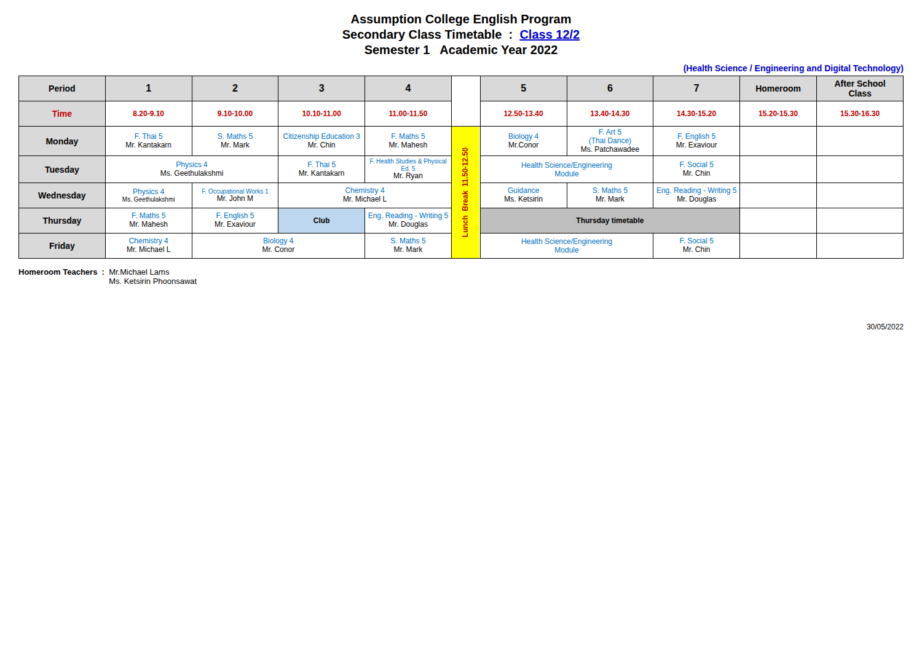Assumption College English Program
Secondary Class Timetable : Class 12/2
Semester 1 Academic Year 2022
(Health Science / Engineering and Digital Technology)
| Period | 1 | 2 | 3 | 4 | | 5 | 6 | 7 | Homeroom | After School Class |
| Time | 8.20-9.10 | 9.10-10.00 | 10.10-11.00 | 11.00-11.50 | 12.50-13.40 | 13.40-14.30 | 14.30-15.20 | 15.20-15.30 | 15.30-16.30 |
| Monday | F. Thai 5 Mr. Kantakarn | S. Maths 5 Mr. Mark | Citizenship Education 3 Mr. Chin | F. Maths 5 Mr. Mahesh | Lunch Break 11.50-12.50 | Biology 4 Mr.Conor | F. Art 5 (Thai Dance) Ms. Patchawadee | F. English 5 Mr. Exaviour | | |
| Tuesday | Physics 4 Ms. Geethulakshmi | F. Thai 5 Mr. Kantakarn | F. Health Studies & Physical Ed. 5 Mr. Ryan | Health Science/Engineering Module | F. Social 5 Mr. Chin | | |
| Wednesday | Physics 4 Ms. Geethulakshmi | F. Occupational Works 1 Mr. John M | Chemistry 4 Mr. Michael L | Guidance Ms. Ketsirin | S. Maths 5 Mr. Mark | Eng. Reading - Writing 5 Mr. Douglas | | |
| Thursday | F. Maths 5 Mr. Mahesh | F. English 5 Mr. Exaviour | Club | Eng. Reading - Writing 5 Mr. Douglas | Thursday timetable | | |
| Friday | Chemistry 4 Mr. Michael L | Biology 4 Mr. Conor | S. Maths 5 Mr. Mark | Health Science/Engineering Module | F. Social 5 Mr. Chin | | |
Homeroom Teachers : Mr.Michael Lams
Ms. Ketsirin Phoonsawat
30/05/2022